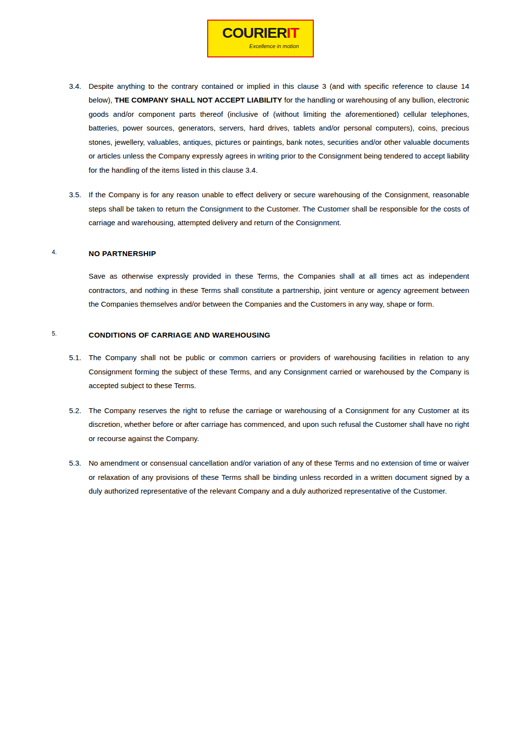COURIERIT
Excellence in motion
3.4.
Despite anything to the contrary contained or implied in this clause 3 (and with specific reference to clause 14 below), THE COMPANY SHALL NOT ACCEPT LIABILITY for the handling or warehousing of any bullion, electronic goods and/or component parts thereof (inclusive of (without limiting the aforementioned) cellular telephones, batteries, power sources, generators, servers, hard drives, tablets and/or personal computers), coins, precious stones, jewellery, valuables, antiques, pictures or paintings, bank notes, securities and/or other valuable documents or articles unless the Company expressly agrees in writing prior to the Consignment being tendered to accept liability for the handling of the items listed in this clause 3.4.
3.5.
If the Company is for any reason unable to effect delivery or secure warehousing of the Consignment, reasonable steps shall be taken to return the Consignment to the Customer. The Customer shall be responsible for the costs of carriage and warehousing, attempted delivery and return of the Consignment.
4.
NO PARTNERSHIP
Save as otherwise expressly provided in these Terms, the Companies shall at all times act as independent contractors, and nothing in these Terms shall constitute a partnership, joint venture or agency agreement between the Companies themselves and/or between the Companies and the Customers in any way, shape or form.
5.
CONDITIONS OF CARRIAGE AND WAREHOUSING
5.1.
The Company shall not be public or common carriers or providers of warehousing facilities in relation to any Consignment forming the subject of these Terms, and any Consignment carried or warehoused by the Company is accepted subject to these Terms.
5.2.
The Company reserves the right to refuse the carriage or warehousing of a Consignment for any Customer at its discretion, whether before or after carriage has commenced, and upon such refusal the Customer shall have no right or recourse against the Company.
5.3.
No amendment or consensual cancellation and/or variation of any of these Terms and no extension of time or waiver or relaxation of any provisions of these Terms shall be binding unless recorded in a written document signed by a duly authorized representative of the relevant Company and a duly authorized representative of the Customer.